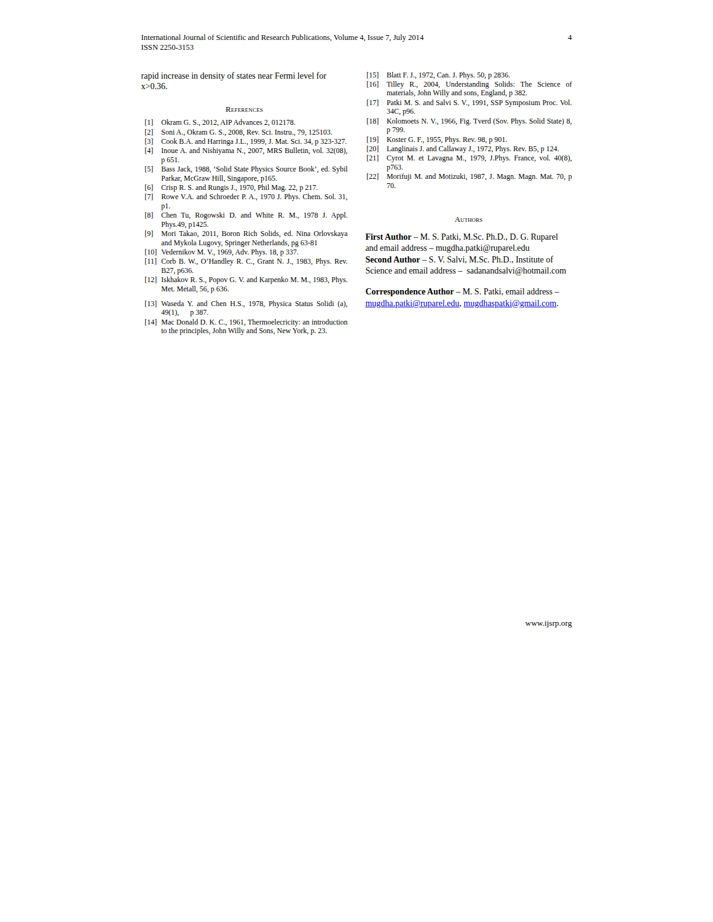International Journal of Scientific and Research Publications, Volume 4, Issue 7, July 2014
ISSN 2250-3153
4
rapid increase in density of states near Fermi level for x>0.36.
References
[1] Okram G. S., 2012, AIP Advances 2, 012178.
[2] Soni A., Okram G. S., 2008, Rev. Sci. Instru., 79, 125103.
[3] Cook B.A. and Harringa J.L., 1999, J. Mat. Sci. 34, p 323-327.
[4] Inoue A. and Nishiyama N., 2007, MRS Bulletin, vol. 32(08), p 651.
[5] Bass Jack, 1988, ‘Solid State Physics Source Book’, ed. Sybil Parkar, McGraw Hill, Singapore, p165.
[6] Crisp R. S. and Rungis J., 1970, Phil Mag. 22, p 217.
[7] Rowe V.A. and Schroeder P. A., 1970 J. Phys. Chem. Sol. 31, p1.
[8] Chen Tu, Rogowski D. and White R. M., 1978 J. Appl. Phys.49, p1425.
[9] Mori Takao, 2011, Boron Rich Solids, ed. Nina Orlovskaya and Mykola Lugovy, Springer Netherlands, pg 63-81
[10] Vedernikov M. V., 1969, Adv. Phys. 18, p 337.
[11] Corb B. W., O’Handley R. C., Grant N. J., 1983, Phys. Rev. B27, p636.
[12] Iskhakov R. S., Popov G. V. and Karpenko M. M., 1983, Phys. Met. Metall, 56, p 636.
[13] Waseda Y. and Chen H.S., 1978, Physica Status Solidi (a), 49(1), p 387.
[14] Mac Donald D. K. C., 1961, Thermoelecricity: an introduction to the principles, John Willy and Sons, New York, p. 23.
[15] Blatt F. J., 1972, Can. J. Phys. 50, p 2836.
[16] Tilley R., 2004, Understanding Solids: The Science of materials, John Willy and sons, England, p 382.
[17] Patki M. S. and Salvi S. V., 1991, SSP Symposium Proc. Vol. 34C, p96.
[18] Kolomoets N. V., 1966, Fig. Tverd (Sov. Phys. Solid State) 8, p 799.
[19] Koster G. F., 1955, Phys. Rev. 98, p 901.
[20] Langlinais J. and Callaway J., 1972, Phys. Rev. B5, p 124.
[21] Cyrot M. et Lavagna M., 1979, J.Phys. France, vol. 40(8), p763.
[22] Morifuji M. and Motizuki, 1987, J. Magn. Magn. Mat. 70, p 70.
Authors
First Author – M. S. Patki, M.Sc. Ph.D., D. G. Ruparel and email address – mugdha.patki@ruparel.edu
Second Author – S. V. Salvi, M.Sc. Ph.D., Institute of Science and email address – sadanandsalvi@hotmail.com
Correspondence Author – M. S. Patki, email address – mugdha.patki@ruparel.edu, mugdhaspatki@gmail.com.
www.ijsrp.org